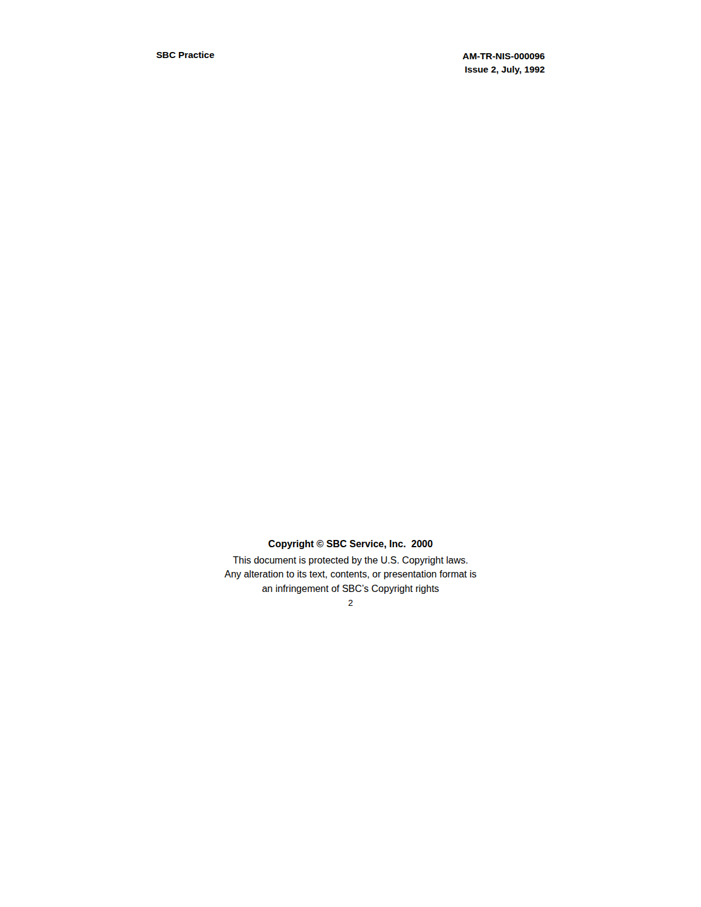SBC Practice
AM-TR-NIS-000096
Issue 2, July, 1992
Copyright © SBC Service, Inc. 2000
This document is protected by the U.S. Copyright laws.
Any alteration to its text, contents, or presentation format is
an infringement of SBC’s Copyright rights
2